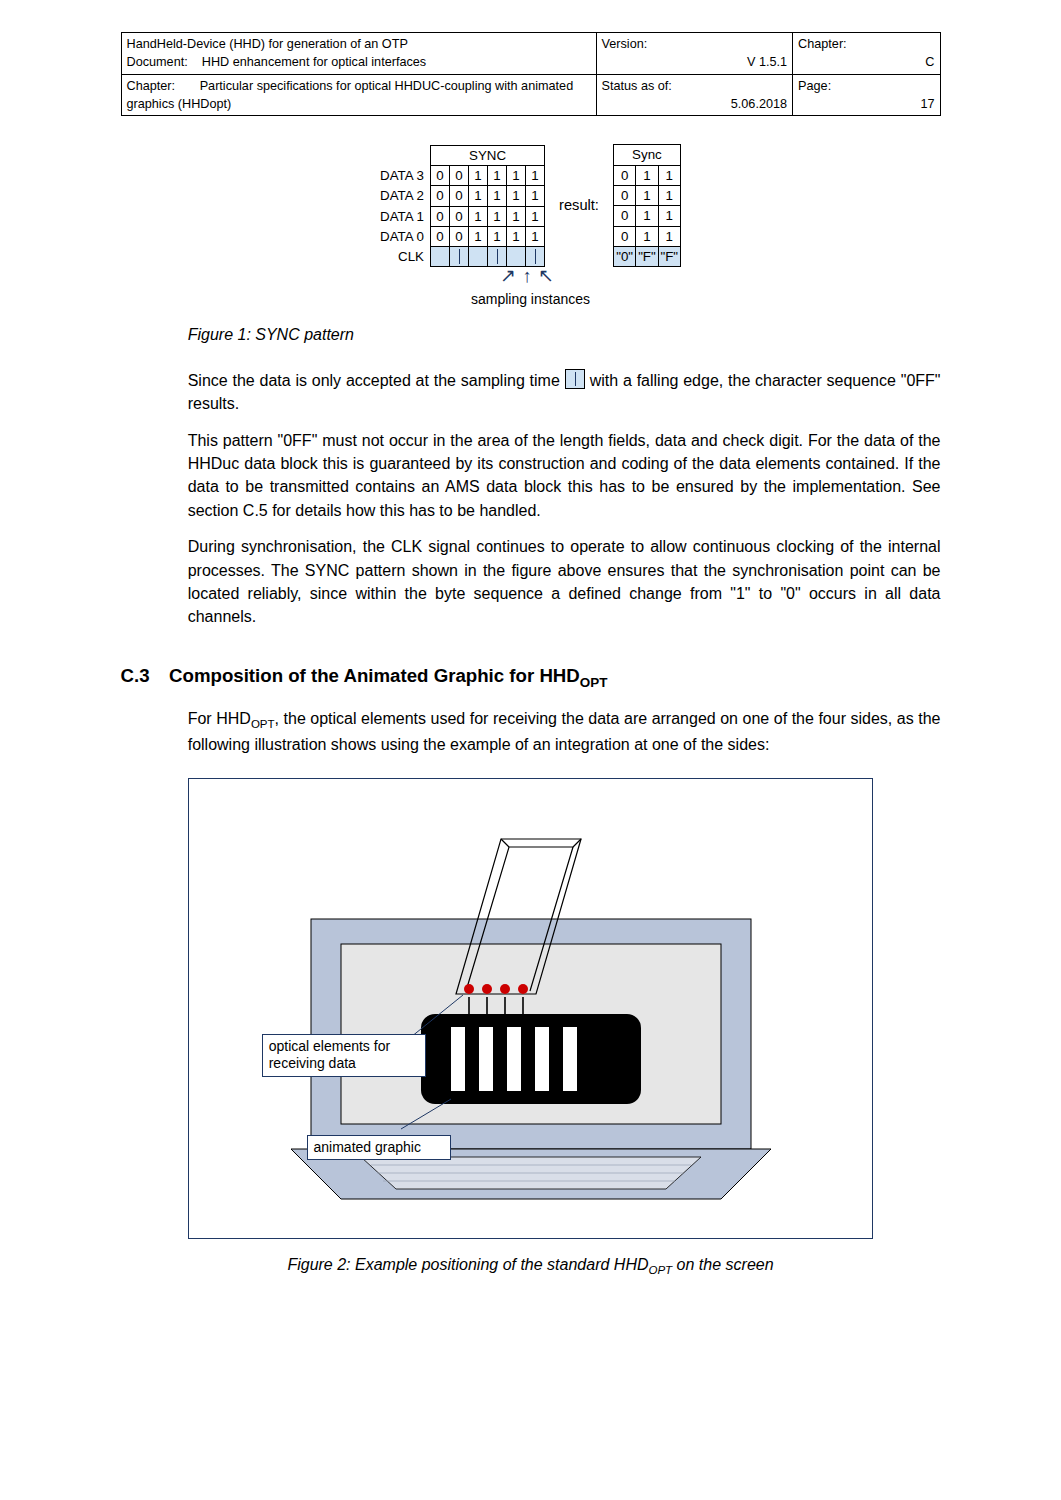| HandHeld-Device (HHD) for generation of an OTP Document: HHD enhancement for optical interfaces | Version: V 1.5.1 | Chapter: C |
| Chapter: Particular specifications for optical HHDUC-coupling with animated graphics (HHDopt) | Status as of: 5.06.2018 | Page: 17 |
| | SYNC |
| DATA 3 | 0 | 0 | 1 | 1 | 1 | 1 |
| DATA 2 | 0 | 0 | 1 | 1 | 1 | 1 |
| DATA 1 | 0 | 0 | 1 | 1 | 1 | 1 |
| DATA 0 | 0 | 0 | 1 | 1 | 1 | 1 |
| CLK | | | | | | |
result:
| Sync |
| --- |
| 0 | 1 | 1 |
| 0 | 1 | 1 |
| 0 | 1 | 1 |
| 0 | 1 | 1 |
| "0" | "F" | "F" |
↗↑↖
sampling instances
Figure 1: SYNC pattern
Since the data is only accepted at the sampling time with a falling edge, the character sequence "0FF" results.
This pattern "0FF" must not occur in the area of the length fields, data and check digit. For the data of the HHDuc data block this is guaranteed by its construction and coding of the data elements contained. If the data to be transmitted contains an AMS data block this has to be ensured by the implementation. See section C.5 for details how this has to be handled.
During synchronisation, the CLK signal continues to operate to allow continuous clocking of the internal processes. The SYNC pattern shown in the figure above ensures that the synchronisation point can be located reliably, since within the byte sequence a defined change from "1" to "0" occurs in all data channels.
C.3 Composition of the Animated Graphic for HHDOPT
For HHDOPT, the optical elements used for receiving the data are arranged on one of the four sides, as the following illustration shows using the example of an integration at one of the sides:
optical elements for receiving data
animated graphic
Figure 2: Example positioning of the standard HHDOPT on the screen